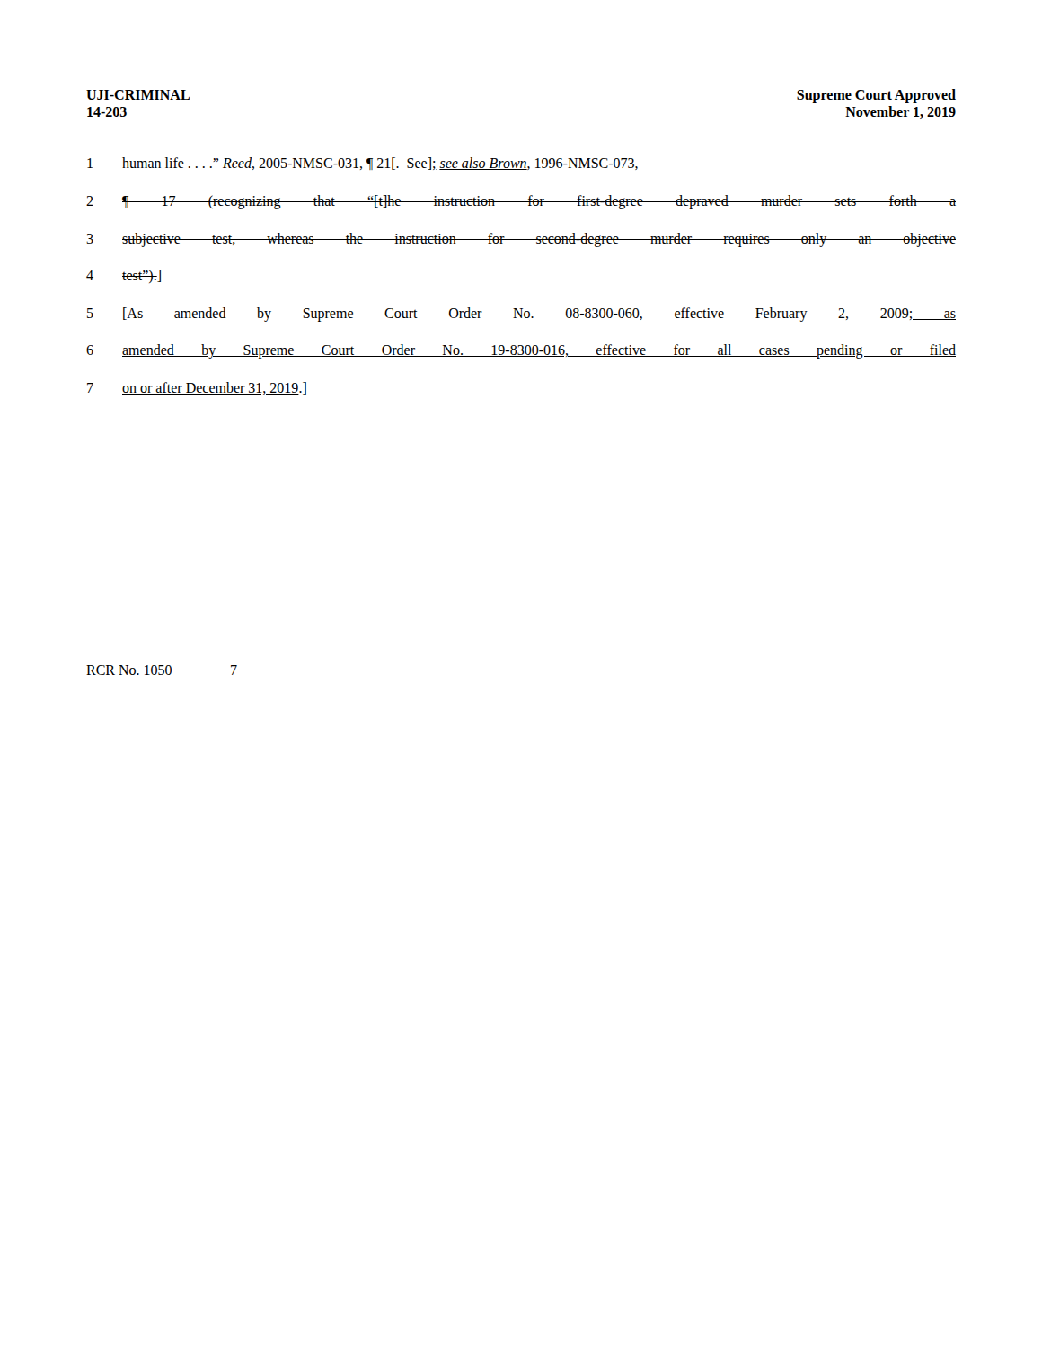UJI-CRIMINAL 14-203
Supreme Court Approved November 1, 2019
1
human life . . . .” Reed, 2005-NMSC-031, ¶ 21[. See]; see also Brown, 1996-NMSC-073,
2
¶ 17 (recognizing that “[t]he instruction for first-degree depraved murder sets forth a
3
subjective test, whereas the instruction for second-degree murder requires only an objective
4
test”).]
5
[As amended by Supreme Court Order No. 08-8300-060, effective February 2, 2009; as
6
amended by Supreme Court Order No. 19-8300-016, effective for all cases pending or filed
7
on or after December 31, 2019.]
RCR No. 1050
7